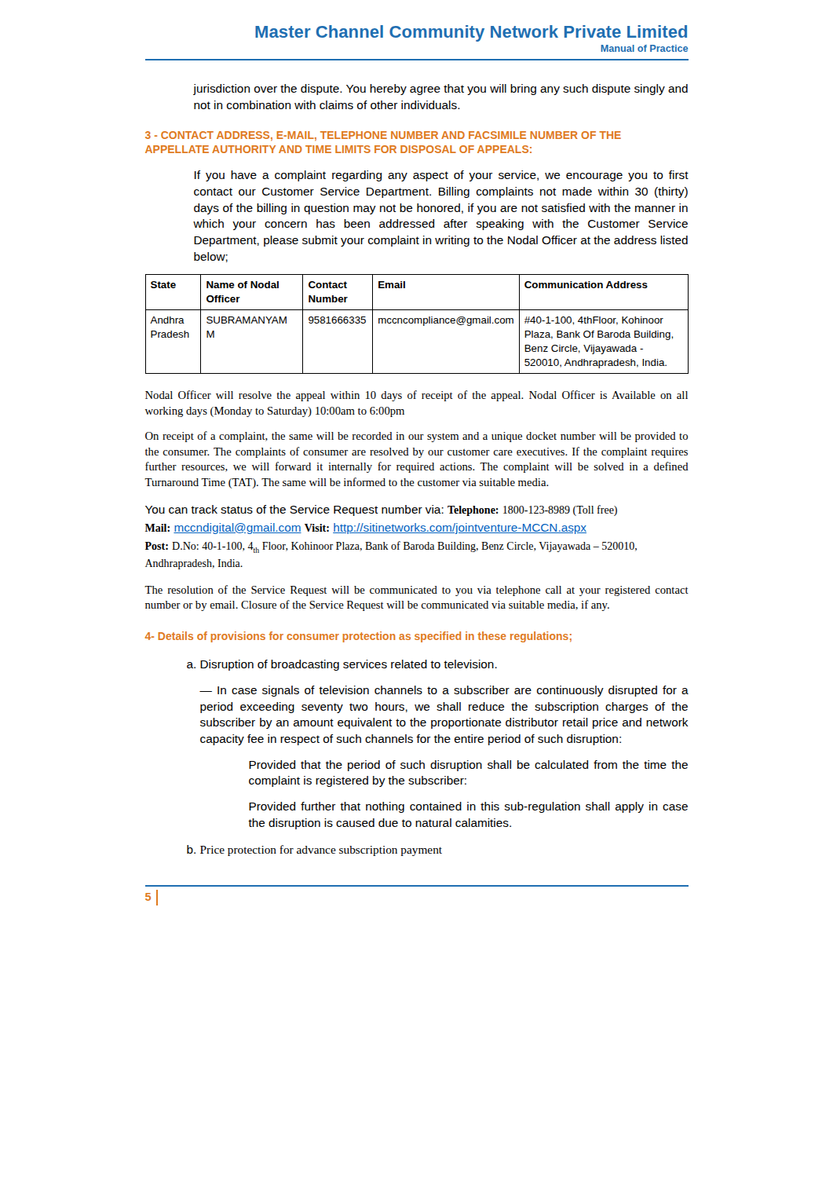Master Channel Community Network Private Limited
Manual of Practice
jurisdiction over the dispute. You hereby agree that you will bring any such dispute singly and not in combination with claims of other individuals.
3 - CONTACT ADDRESS, E-MAIL, TELEPHONE NUMBER AND FACSIMILE NUMBER OF THE APPELLATE AUTHORITY AND TIME LIMITS FOR DISPOSAL OF APPEALS:
If you have a complaint regarding any aspect of your service, we encourage you to first contact our Customer Service Department. Billing complaints not made within 30 (thirty) days of the billing in question may not be honored, if you are not satisfied with the manner in which your concern has been addressed after speaking with the Customer Service Department, please submit your complaint in writing to the Nodal Officer at the address listed below;
| State | Name of Nodal Officer | Contact Number | Email | Communication Address |
| --- | --- | --- | --- | --- |
| Andhra Pradesh | SUBRAMANYAM M | 9581666335 | mccncompliance@gmail.com | #40-1-100, 4thFloor, Kohinoor Plaza, Bank Of Baroda Building, Benz Circle, Vijayawada - 520010, Andhrapradesh, India. |
Nodal Officer will resolve the appeal within 10 days of receipt of the appeal. Nodal Officer is Available on all working days (Monday to Saturday) 10:00am to 6:00pm
On receipt of a complaint, the same will be recorded in our system and a unique docket number will be provided to the consumer. The complaints of consumer are resolved by our customer care executives. If the complaint requires further resources, we will forward it internally for required actions. The complaint will be solved in a defined Turnaround Time (TAT). The same will be informed to the customer via suitable media.
You can track status of the Service Request number via: Telephone: 1800-123-8989 (Toll free)
Mail: mccndigital@gmail.com Visit: http://sitinetworks.com/jointventure-MCCN.aspx
Post: D.No: 40-1-100, 4th Floor, Kohinoor Plaza, Bank of Baroda Building, Benz Circle, Vijayawada – 520010, Andhrapradesh, India.
The resolution of the Service Request will be communicated to you via telephone call at your registered contact number or by email. Closure of the Service Request will be communicated via suitable media, if any.
4- Details of provisions for consumer protection as specified in these regulations;
Disruption of broadcasting services related to television.
— In case signals of television channels to a subscriber are continuously disrupted for a period exceeding seventy two hours, we shall reduce the subscription charges of the subscriber by an amount equivalent to the proportionate distributor retail price and network capacity fee in respect of such channels for the entire period of such disruption:
Provided that the period of such disruption shall be calculated from the time the complaint is registered by the subscriber:
Provided further that nothing contained in this sub-regulation shall apply in case the disruption is caused due to natural calamities.
Price protection for advance subscription payment
5